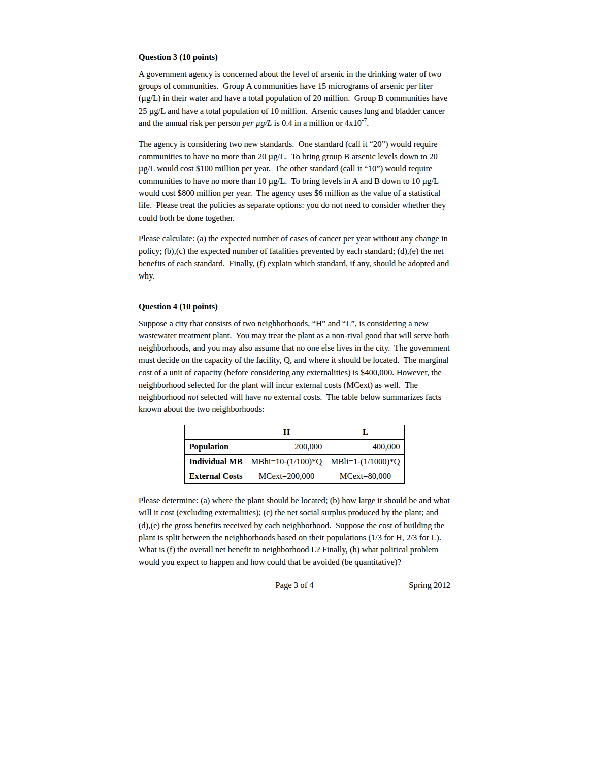Question 3 (10 points)
A government agency is concerned about the level of arsenic in the drinking water of two groups of communities. Group A communities have 15 micrograms of arsenic per liter (µg/L) in their water and have a total population of 20 million. Group B communities have 25 µg/L and have a total population of 10 million. Arsenic causes lung and bladder cancer and the annual risk per person per µg/L is 0.4 in a million or 4x10-7.
The agency is considering two new standards. One standard (call it “20”) would require communities to have no more than 20 µg/L. To bring group B arsenic levels down to 20 µg/L would cost $100 million per year. The other standard (call it “10”) would require communities to have no more than 10 µg/L. To bring levels in A and B down to 10 µg/L would cost $800 million per year. The agency uses $6 million as the value of a statistical life. Please treat the policies as separate options: you do not need to consider whether they could both be done together.
Please calculate: (a) the expected number of cases of cancer per year without any change in policy; (b),(c) the expected number of fatalities prevented by each standard; (d),(e) the net benefits of each standard. Finally, (f) explain which standard, if any, should be adopted and why.
Question 4 (10 points)
Suppose a city that consists of two neighborhoods, “H” and “L”, is considering a new wastewater treatment plant. You may treat the plant as a non-rival good that will serve both neighborhoods, and you may also assume that no one else lives in the city. The government must decide on the capacity of the facility, Q, and where it should be located. The marginal cost of a unit of capacity (before considering any externalities) is $400,000. However, the neighborhood selected for the plant will incur external costs (MCext) as well. The neighborhood not selected will have no external costs. The table below summarizes facts known about the two neighborhoods:
| | H | L |
| --- | --- | --- |
| Population | 200,000 | 400,000 |
| Individual MB | MBhi=10-(1/100)*Q | MBli=1-(1/1000)*Q |
| External Costs | MCext=200,000 | MCext=80,000 |
Please determine: (a) where the plant should be located; (b) how large it should be and what will it cost (excluding externalities); (c) the net social surplus produced by the plant; and (d),(e) the gross benefits received by each neighborhood. Suppose the cost of building the plant is split between the neighborhoods based on their populations (1/3 for H, 2/3 for L). What is (f) the overall net benefit to neighborhood L? Finally, (h) what political problem would you expect to happen and how could that be avoided (be quantitative)?
Page 3 of 4
Spring 2012